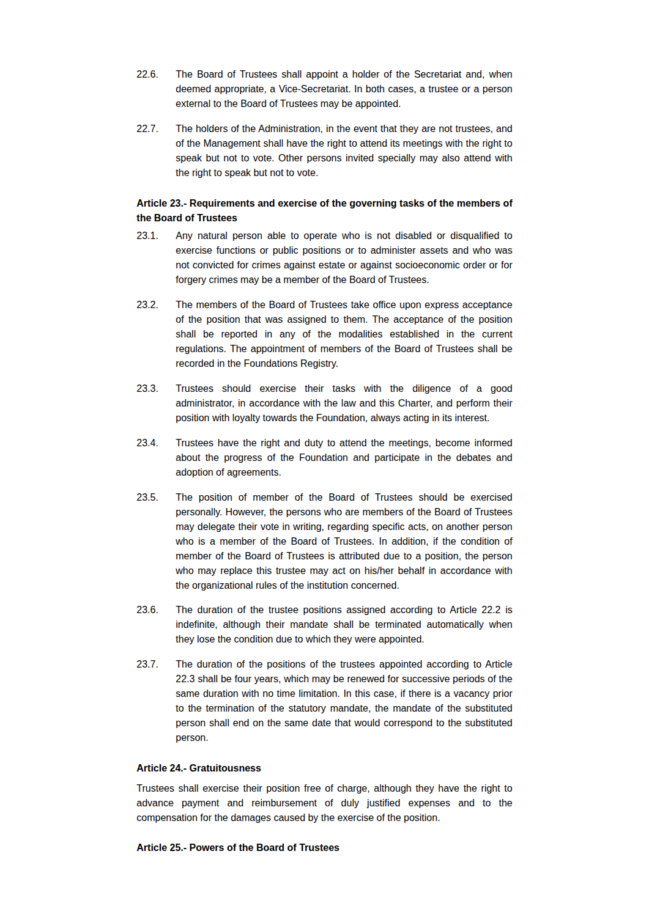22.6.
The Board of Trustees shall appoint a holder of the Secretariat and, when deemed appropriate, a Vice-Secretariat. In both cases, a trustee or a person external to the Board of Trustees may be appointed.
22.7.
The holders of the Administration, in the event that they are not trustees, and of the Management shall have the right to attend its meetings with the right to speak but not to vote. Other persons invited specially may also attend with the right to speak but not to vote.
Article 23.- Requirements and exercise of the governing tasks of the members of the Board of Trustees
23.1.
Any natural person able to operate who is not disabled or disqualified to exercise functions or public positions or to administer assets and who was not convicted for crimes against estate or against socioeconomic order or for forgery crimes may be a member of the Board of Trustees.
23.2.
The members of the Board of Trustees take office upon express acceptance of the position that was assigned to them. The acceptance of the position shall be reported in any of the modalities established in the current regulations. The appointment of members of the Board of Trustees shall be recorded in the Foundations Registry.
23.3.
Trustees should exercise their tasks with the diligence of a good administrator, in accordance with the law and this Charter, and perform their position with loyalty towards the Foundation, always acting in its interest.
23.4.
Trustees have the right and duty to attend the meetings, become informed about the progress of the Foundation and participate in the debates and adoption of agreements.
23.5.
The position of member of the Board of Trustees should be exercised personally. However, the persons who are members of the Board of Trustees may delegate their vote in writing, regarding specific acts, on another person who is a member of the Board of Trustees. In addition, if the condition of member of the Board of Trustees is attributed due to a position, the person who may replace this trustee may act on his/her behalf in accordance with the organizational rules of the institution concerned.
23.6.
The duration of the trustee positions assigned according to Article 22.2 is indefinite, although their mandate shall be terminated automatically when they lose the condition due to which they were appointed.
23.7.
The duration of the positions of the trustees appointed according to Article 22.3 shall be four years, which may be renewed for successive periods of the same duration with no time limitation. In this case, if there is a vacancy prior to the termination of the statutory mandate, the mandate of the substituted person shall end on the same date that would correspond to the substituted person.
Article 24.- Gratuitousness
Trustees shall exercise their position free of charge, although they have the right to advance payment and reimbursement of duly justified expenses and to the compensation for the damages caused by the exercise of the position.
Article 25.- Powers of the Board of Trustees